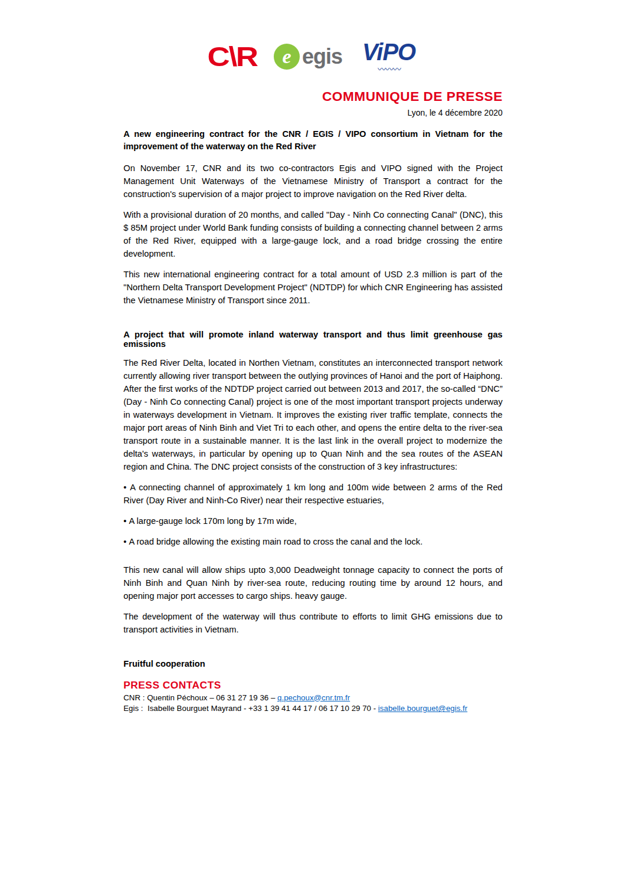C\R
e
egis
ViPO
〰〰〰
COMMUNIQUE DE PRESSE
Lyon, le 4 décembre 2020
A new engineering contract for the CNR / EGIS / VIPO consortium in Vietnam for the improvement of the waterway on the Red River
On November 17, CNR and its two co-contractors Egis and VIPO signed with the Project Management Unit Waterways of the Vietnamese Ministry of Transport a contract for the construction's supervision of a major project to improve navigation on the Red River delta.
With a provisional duration of 20 months, and called "Day - Ninh Co connecting Canal" (DNC), this $ 85M project under World Bank funding consists of building a connecting channel between 2 arms of the Red River, equipped with a large-gauge lock, and a road bridge crossing the entire development.
This new international engineering contract for a total amount of USD 2.3 million is part of the "Northern Delta Transport Development Project" (NDTDP) for which CNR Engineering has assisted the Vietnamese Ministry of Transport since 2011.
A project that will promote inland waterway transport and thus limit greenhouse gas emissions
The Red River Delta, located in Northen Vietnam, constitutes an interconnected transport network currently allowing river transport between the outlying provinces of Hanoi and the port of Haiphong. After the first works of the NDTDP project carried out between 2013 and 2017, the so-called “DNC” (Day - Ninh Co connecting Canal) project is one of the most important transport projects underway in waterways development in Vietnam. It improves the existing river traffic template, connects the major port areas of Ninh Binh and Viet Tri to each other, and opens the entire delta to the river-sea transport route in a sustainable manner. It is the last link in the overall project to modernize the delta's waterways, in particular by opening up to Quan Ninh and the sea routes of the ASEAN region and China. The DNC project consists of the construction of 3 key infrastructures:
A connecting channel of approximately 1 km long and 100m wide between 2 arms of the Red River (Day River and Ninh-Co River) near their respective estuaries,
A large-gauge lock 170m long by 17m wide,
A road bridge allowing the existing main road to cross the canal and the lock.
This new canal will allow ships upto 3,000 Deadweight tonnage capacity to connect the ports of Ninh Binh and Quan Ninh by river-sea route, reducing routing time by around 12 hours, and opening major port accesses to cargo ships. heavy gauge.
The development of the waterway will thus contribute to efforts to limit GHG emissions due to transport activities in Vietnam.
Fruitful cooperation
PRESS CONTACTS
CNR : Quentin Péchoux – 06 31 27 19 36 – q.pechoux@cnr.tm.fr
Egis : Isabelle Bourguet Mayrand - +33 1 39 41 44 17 / 06 17 10 29 70 - isabelle.bourguet@egis.fr